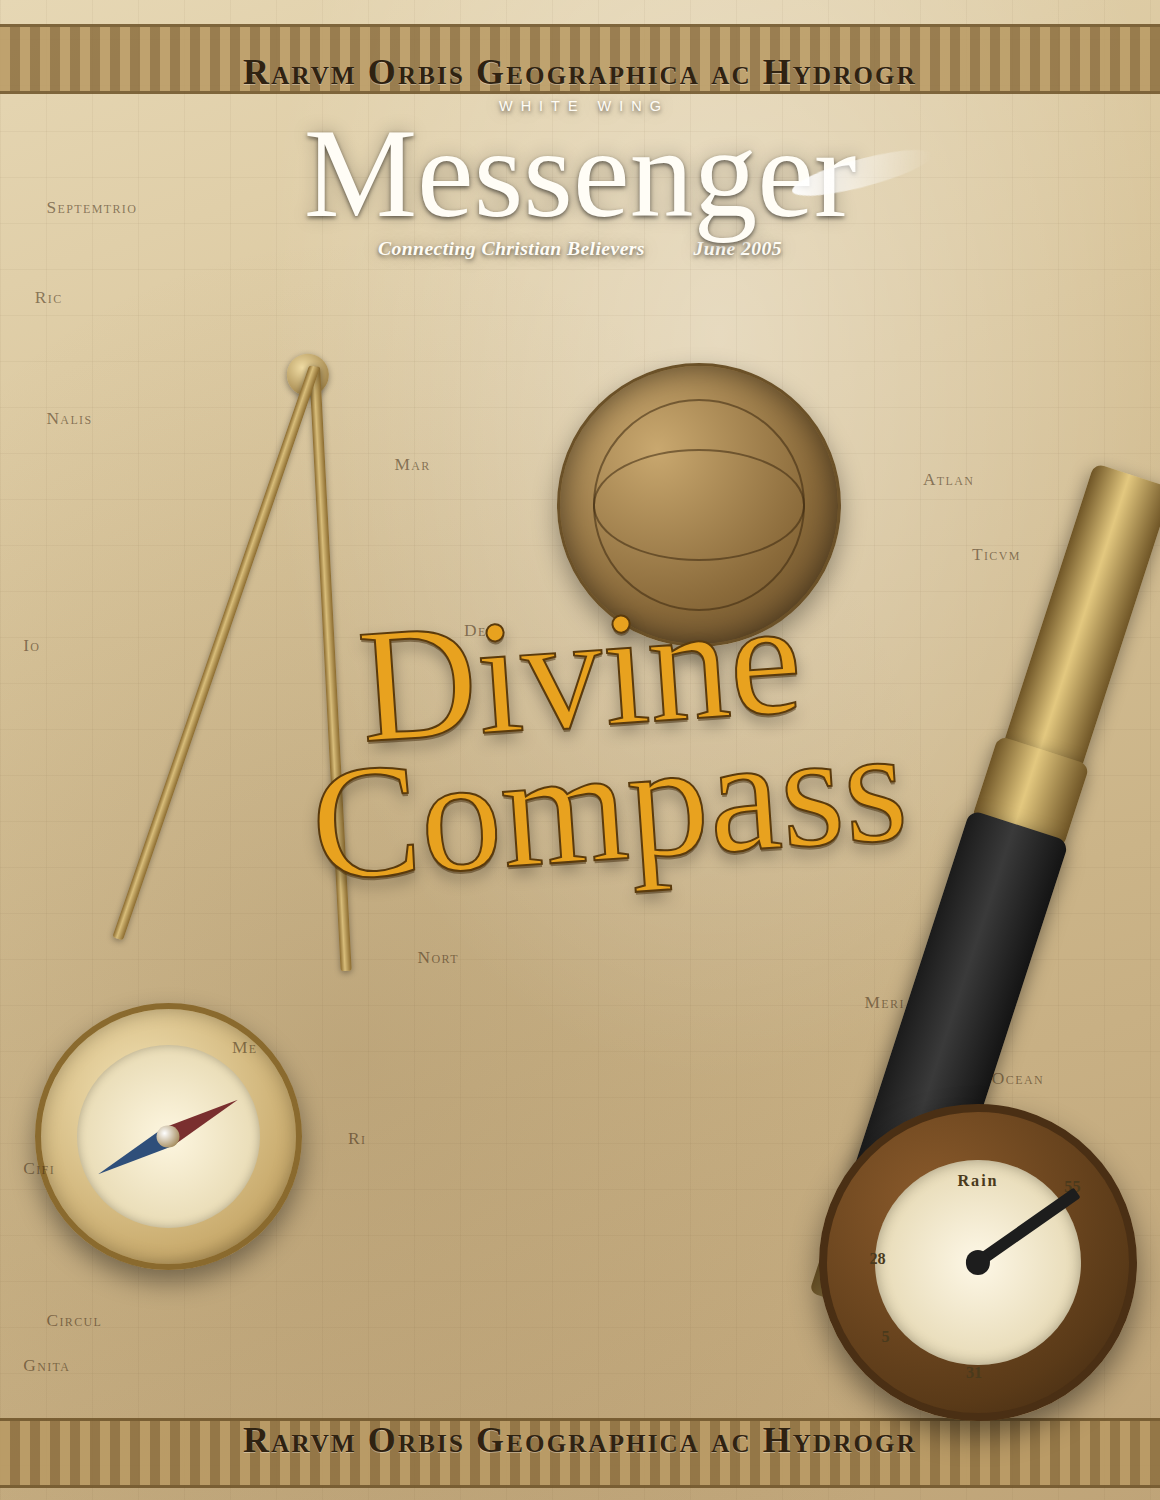Rarvm Orbis Geographica ac Hydrogr
Rarvm Orbis Geographica ac Hydrogr
Rain 28 31 5 55
Septemtrio Ric Nalis Mar De Atlan Ticvm Io Nort Meri Ocean Cifi Circul Gnita Me Ri
White Wing
Messenger
Connecting Christian Believers June 2005
Divine Compass